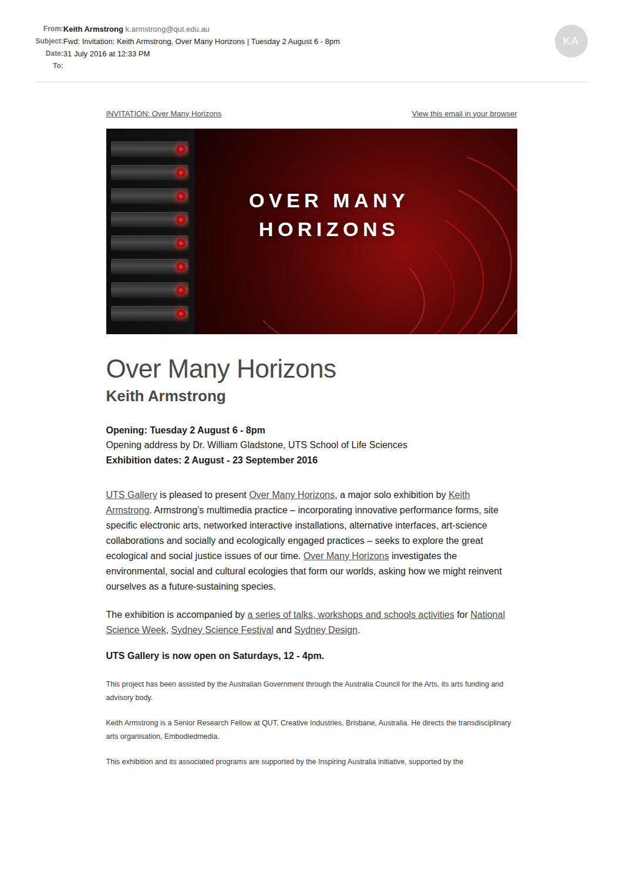| From: | Keith Armstrong k.armstrong@qut.edu.au |
| Subject: | Fwd: Invitation: Keith Armstrong, Over Many Horizons / Tuesday 2 August 6 - 8pm |
| Date: | 31 July 2016 at 12:33 PM |
| To: | |
KA
INVITATION: Over Many Horizons View this email in your browser
OVER MANY
HORIZONS
Over Many Horizons
Keith Armstrong
Opening: Tuesday 2 August 6 - 8pm
Opening address by Dr. William Gladstone, UTS School of Life Sciences
Exhibition dates: 2 August - 23 September 2016
UTS Gallery is pleased to present Over Many Horizons, a major solo exhibition by Keith Armstrong. Armstrong’s multimedia practice – incorporating innovative performance forms, site specific electronic arts, networked interactive installations, alternative interfaces, art-science collaborations and socially and ecologically engaged practices – seeks to explore the great ecological and social justice issues of our time. Over Many Horizons investigates the environmental, social and cultural ecologies that form our worlds, asking how we might reinvent ourselves as a future-sustaining species.
The exhibition is accompanied by a series of talks, workshops and schools activities for National Science Week, Sydney Science Festival and Sydney Design.
UTS Gallery is now open on Saturdays, 12 - 4pm.
This project has been assisted by the Australian Government through the Australia Council for the Arts, its arts funding and advisory body.
Keith Armstrong is a Senior Research Fellow at QUT, Creative Industries, Brisbane, Australia. He directs the transdisciplinary arts organisation, Embodiedmedia.
This exhibition and its associated programs are supported by the Inspiring Australia initiative, supported by the